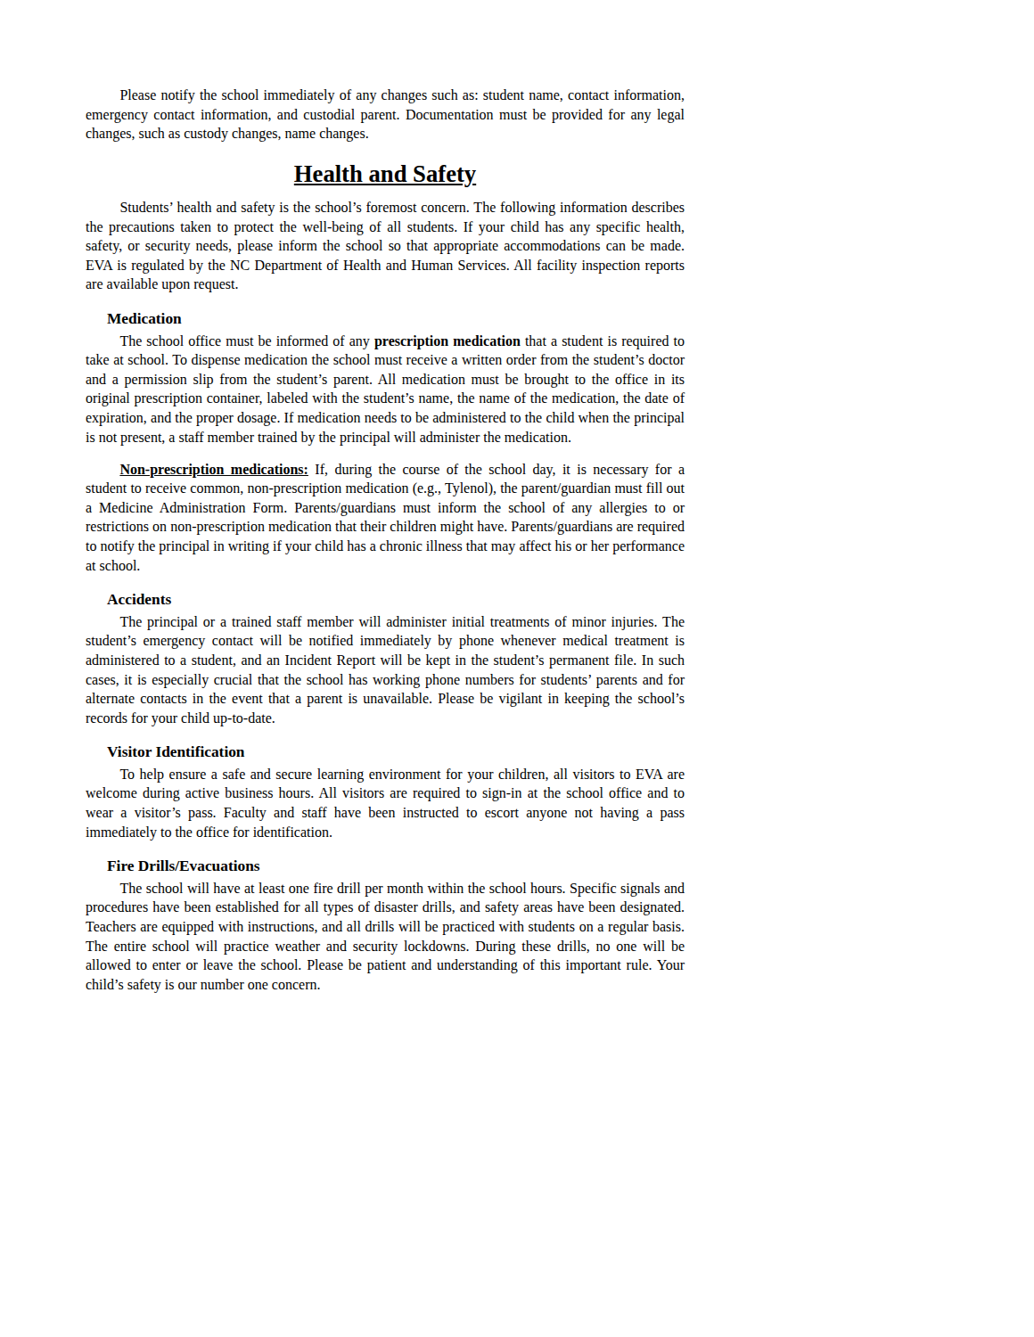Please notify the school immediately of any changes such as: student name, contact information, emergency contact information, and custodial parent. Documentation must be provided for any legal changes, such as custody changes, name changes.
Health and Safety
Students’ health and safety is the school’s foremost concern. The following information describes the precautions taken to protect the well-being of all students. If your child has any specific health, safety, or security needs, please inform the school so that appropriate accommodations can be made. EVA is regulated by the NC Department of Health and Human Services. All facility inspection reports are available upon request.
Medication
The school office must be informed of any prescription medication that a student is required to take at school. To dispense medication the school must receive a written order from the student’s doctor and a permission slip from the student’s parent. All medication must be brought to the office in its original prescription container, labeled with the student’s name, the name of the medication, the date of expiration, and the proper dosage. If medication needs to be administered to the child when the principal is not present, a staff member trained by the principal will administer the medication.
Non-prescription medications: If, during the course of the school day, it is necessary for a student to receive common, non-prescription medication (e.g., Tylenol), the parent/guardian must fill out a Medicine Administration Form. Parents/guardians must inform the school of any allergies to or restrictions on non-prescription medication that their children might have. Parents/guardians are required to notify the principal in writing if your child has a chronic illness that may affect his or her performance at school.
Accidents
The principal or a trained staff member will administer initial treatments of minor injuries. The student’s emergency contact will be notified immediately by phone whenever medical treatment is administered to a student, and an Incident Report will be kept in the student’s permanent file. In such cases, it is especially crucial that the school has working phone numbers for students’ parents and for alternate contacts in the event that a parent is unavailable. Please be vigilant in keeping the school’s records for your child up-to-date.
Visitor Identification
To help ensure a safe and secure learning environment for your children, all visitors to EVA are welcome during active business hours. All visitors are required to sign-in at the school office and to wear a visitor’s pass. Faculty and staff have been instructed to escort anyone not having a pass immediately to the office for identification.
Fire Drills/Evacuations
The school will have at least one fire drill per month within the school hours. Specific signals and procedures have been established for all types of disaster drills, and safety areas have been designated. Teachers are equipped with instructions, and all drills will be practiced with students on a regular basis. The entire school will practice weather and security lockdowns. During these drills, no one will be allowed to enter or leave the school. Please be patient and understanding of this important rule. Your child’s safety is our number one concern.